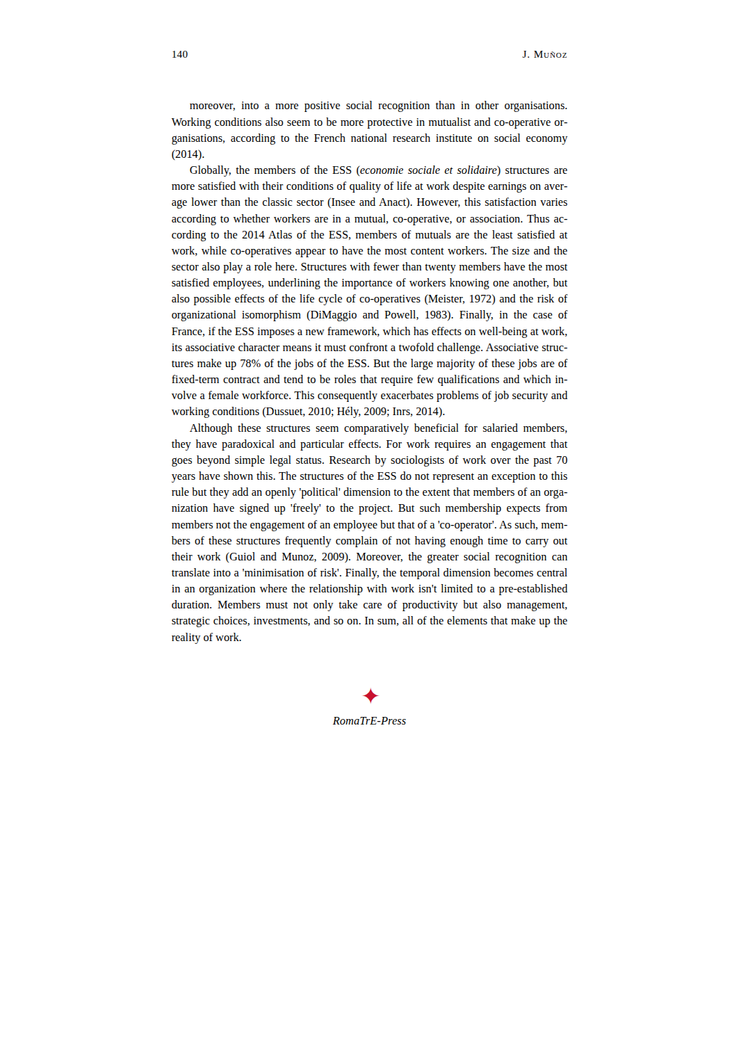140 J. Muñoz
moreover, into a more positive social recognition than in other organisations. Working conditions also seem to be more protective in mutualist and co-operative organisations, according to the French national research institute on social economy (2014).
Globally, the members of the ESS (economie sociale et solidaire) structures are more satisfied with their conditions of quality of life at work despite earnings on average lower than the classic sector (Insee and Anact). However, this satisfaction varies according to whether workers are in a mutual, co-operative, or association. Thus according to the 2014 Atlas of the ESS, members of mutuals are the least satisfied at work, while co-operatives appear to have the most content workers. The size and the sector also play a role here. Structures with fewer than twenty members have the most satisfied employees, underlining the importance of workers knowing one another, but also possible effects of the life cycle of co-operatives (Meister, 1972) and the risk of organizational isomorphism (DiMaggio and Powell, 1983). Finally, in the case of France, if the ESS imposes a new framework, which has effects on well-being at work, its associative character means it must confront a twofold challenge. Associative structures make up 78% of the jobs of the ESS. But the large majority of these jobs are of fixed-term contract and tend to be roles that require few qualifications and which involve a female workforce. This consequently exacerbates problems of job security and working conditions (Dussuet, 2010; Hély, 2009; Inrs, 2014).
Although these structures seem comparatively beneficial for salaried members, they have paradoxical and particular effects. For work requires an engagement that goes beyond simple legal status. Research by sociologists of work over the past 70 years have shown this. The structures of the ESS do not represent an exception to this rule but they add an openly 'political' dimension to the extent that members of an organization have signed up 'freely' to the project. But such membership expects from members not the engagement of an employee but that of a 'co-operator'. As such, members of these structures frequently complain of not having enough time to carry out their work (Guiol and Munoz, 2009). Moreover, the greater social recognition can translate into a 'minimisation of risk'. Finally, the temporal dimension becomes central in an organization where the relationship with work isn't limited to a pre-established duration. Members must not only take care of productivity but also management, strategic choices, investments, and so on. In sum, all of the elements that make up the reality of work.
✦
RomaTrE-Press